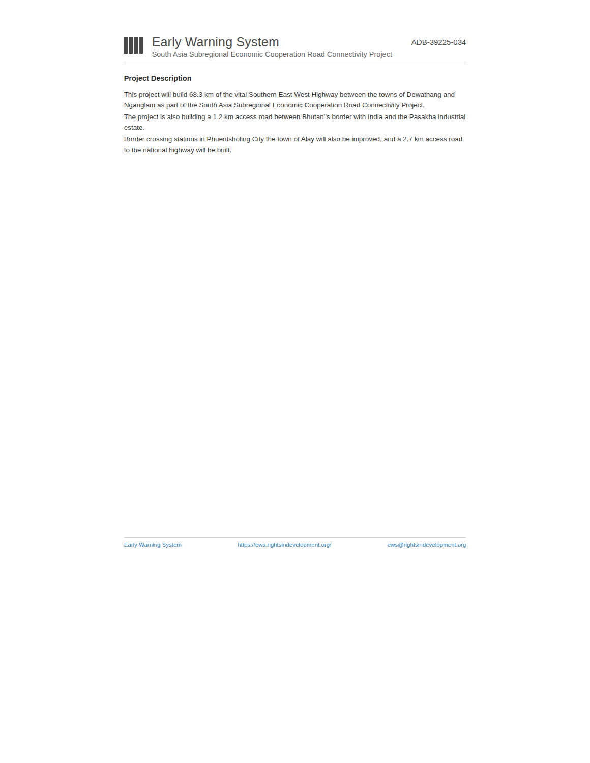Early Warning System
South Asia Subregional Economic Cooperation Road Connectivity Project
ADB-39225-034
Project Description
This project will build 68.3 km of the vital Southern East West Highway between the towns of Dewathang and Nganglam as part of the South Asia Subregional Economic Cooperation Road Connectivity Project.
The project is also building a 1.2 km access road between Bhutan''s border with India and the Pasakha industrial estate.
Border crossing stations in Phuentsholing City the town of Alay will also be improved, and a 2.7 km access road to the national highway will be built.
Early Warning System
https://ews.rightsindevelopment.org/
ews@rightsindevelopment.org